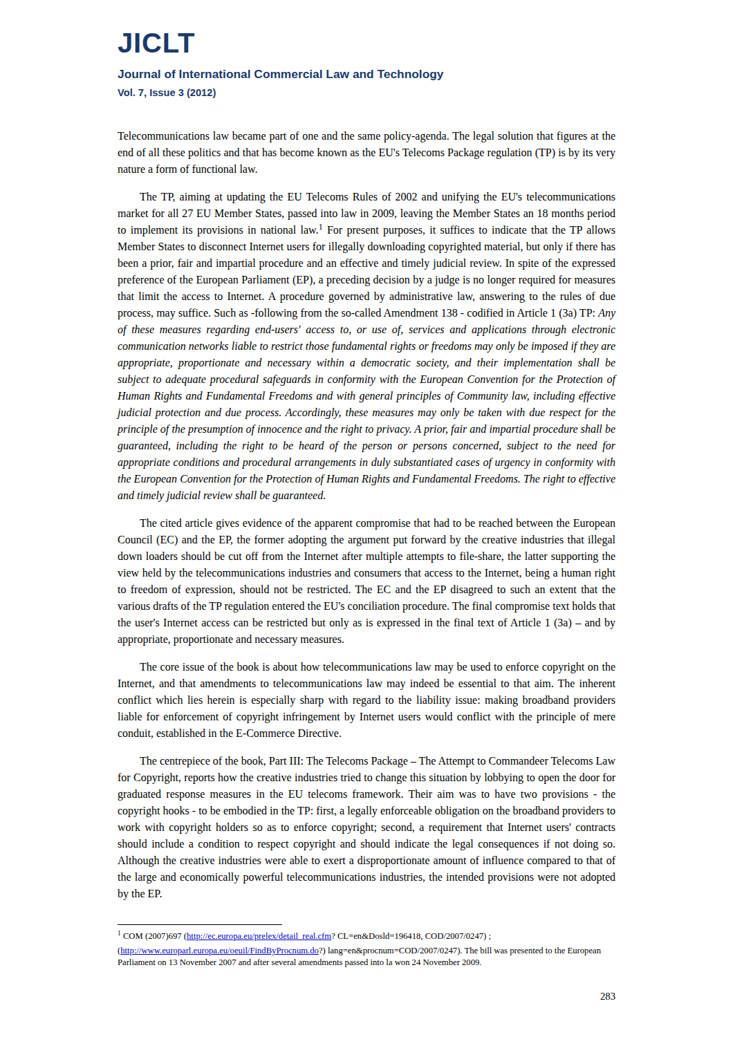JICLT
Journal of International Commercial Law and Technology
Vol. 7, Issue 3 (2012)
Telecommunications law became part of one and the same policy-agenda. The legal solution that figures at the end of all these politics and that has become known as the EU's Telecoms Package regulation (TP) is by its very nature a form of functional law.
The TP, aiming at updating the EU Telecoms Rules of 2002 and unifying the EU's telecommunications market for all 27 EU Member States, passed into law in 2009, leaving the Member States an 18 months period to implement its provisions in national law.1 For present purposes, it suffices to indicate that the TP allows Member States to disconnect Internet users for illegally downloading copyrighted material, but only if there has been a prior, fair and impartial procedure and an effective and timely judicial review. In spite of the expressed preference of the European Parliament (EP), a preceding decision by a judge is no longer required for measures that limit the access to Internet. A procedure governed by administrative law, answering to the rules of due process, may suffice. Such as -following from the so-called Amendment 138 - codified in Article 1 (3a) TP: Any of these measures regarding end-users' access to, or use of, services and applications through electronic communication networks liable to restrict those fundamental rights or freedoms may only be imposed if they are appropriate, proportionate and necessary within a democratic society, and their implementation shall be subject to adequate procedural safeguards in conformity with the European Convention for the Protection of Human Rights and Fundamental Freedoms and with general principles of Community law, including effective judicial protection and due process. Accordingly, these measures may only be taken with due respect for the principle of the presumption of innocence and the right to privacy. A prior, fair and impartial procedure shall be guaranteed, including the right to be heard of the person or persons concerned, subject to the need for appropriate conditions and procedural arrangements in duly substantiated cases of urgency in conformity with the European Convention for the Protection of Human Rights and Fundamental Freedoms. The right to effective and timely judicial review shall be guaranteed.
The cited article gives evidence of the apparent compromise that had to be reached between the European Council (EC) and the EP, the former adopting the argument put forward by the creative industries that illegal down loaders should be cut off from the Internet after multiple attempts to file-share, the latter supporting the view held by the telecommunications industries and consumers that access to the Internet, being a human right to freedom of expression, should not be restricted. The EC and the EP disagreed to such an extent that the various drafts of the TP regulation entered the EU's conciliation procedure. The final compromise text holds that the user's Internet access can be restricted but only as is expressed in the final text of Article 1 (3a) – and by appropriate, proportionate and necessary measures.
The core issue of the book is about how telecommunications law may be used to enforce copyright on the Internet, and that amendments to telecommunications law may indeed be essential to that aim. The inherent conflict which lies herein is especially sharp with regard to the liability issue: making broadband providers liable for enforcement of copyright infringement by Internet users would conflict with the principle of mere conduit, established in the E-Commerce Directive.
The centrepiece of the book, Part III: The Telecoms Package – The Attempt to Commandeer Telecoms Law for Copyright, reports how the creative industries tried to change this situation by lobbying to open the door for graduated response measures in the EU telecoms framework. Their aim was to have two provisions - the copyright hooks - to be embodied in the TP: first, a legally enforceable obligation on the broadband providers to work with copyright holders so as to enforce copyright; second, a requirement that Internet users' contracts should include a condition to respect copyright and should indicate the legal consequences if not doing so. Although the creative industries were able to exert a disproportionate amount of influence compared to that of the large and economically powerful telecommunications industries, the intended provisions were not adopted by the EP.
1 COM (2007)697 (http://ec.europa.eu/prelex/detail_real.cfm? CL=en&Dosld=196418, COD/2007/0247) ;
(http://www.europarl.europa.eu/oeuil/FindByProcnum.do?) lang=en&procnum=COD/2007/0247). The bill was presented to the European Parliament on 13 November 2007 and after several amendments passed into la won 24 November 2009.
283